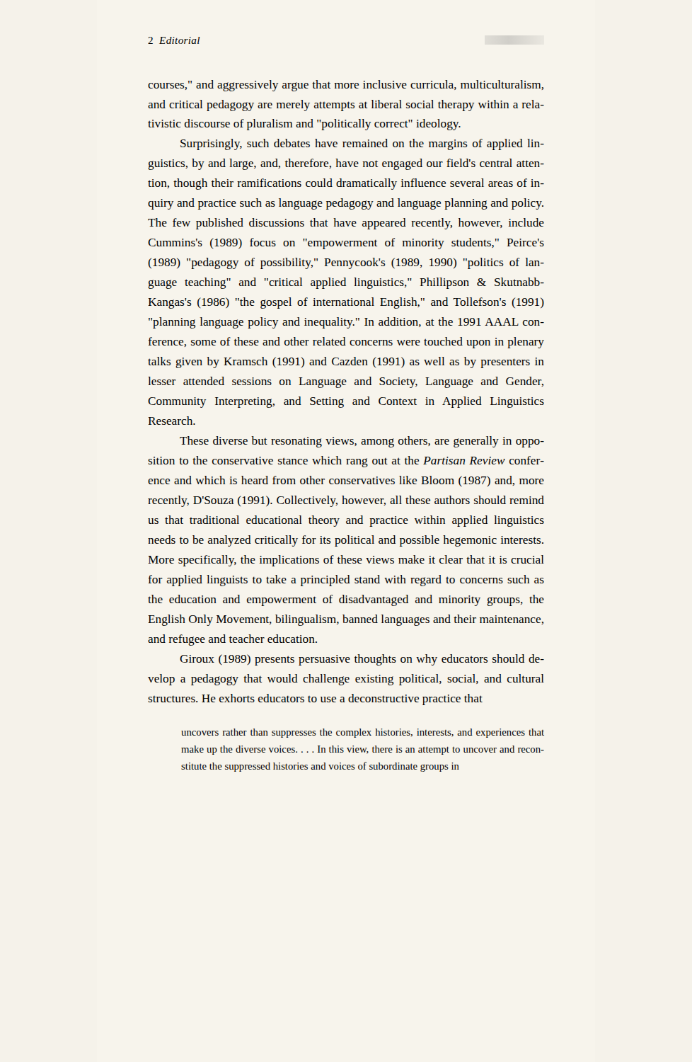2 Editorial
courses," and aggressively argue that more inclusive curricula, multiculturalism, and critical pedagogy are merely attempts at liberal social therapy within a relativistic discourse of pluralism and "politically correct" ideology.
Surprisingly, such debates have remained on the margins of applied linguistics, by and large, and, therefore, have not engaged our field's central attention, though their ramifications could dramatically influence several areas of inquiry and practice such as language pedagogy and language planning and policy. The few published discussions that have appeared recently, however, include Cummins's (1989) focus on "empowerment of minority students," Peirce's (1989) "pedagogy of possibility," Pennycook's (1989, 1990) "politics of language teaching" and "critical applied linguistics," Phillipson & Skutnabb-Kangas's (1986) "the gospel of international English," and Tollefson's (1991) "planning language policy and inequality." In addition, at the 1991 AAAL conference, some of these and other related concerns were touched upon in plenary talks given by Kramsch (1991) and Cazden (1991) as well as by presenters in lesser attended sessions on Language and Society, Language and Gender, Community Interpreting, and Setting and Context in Applied Linguistics Research.
These diverse but resonating views, among others, are generally in opposition to the conservative stance which rang out at the Partisan Review conference and which is heard from other conservatives like Bloom (1987) and, more recently, D'Souza (1991). Collectively, however, all these authors should remind us that traditional educational theory and practice within applied linguistics needs to be analyzed critically for its political and possible hegemonic interests. More specifically, the implications of these views make it clear that it is crucial for applied linguists to take a principled stand with regard to concerns such as the education and empowerment of disadvantaged and minority groups, the English Only Movement, bilingualism, banned languages and their maintenance, and refugee and teacher education.
Giroux (1989) presents persuasive thoughts on why educators should develop a pedagogy that would challenge existing political, social, and cultural structures. He exhorts educators to use a deconstructive practice that
uncovers rather than suppresses the complex histories, interests, and experiences that make up the diverse voices. . . . In this view, there is an attempt to uncover and reconstitute the suppressed histories and voices of subordinate groups in